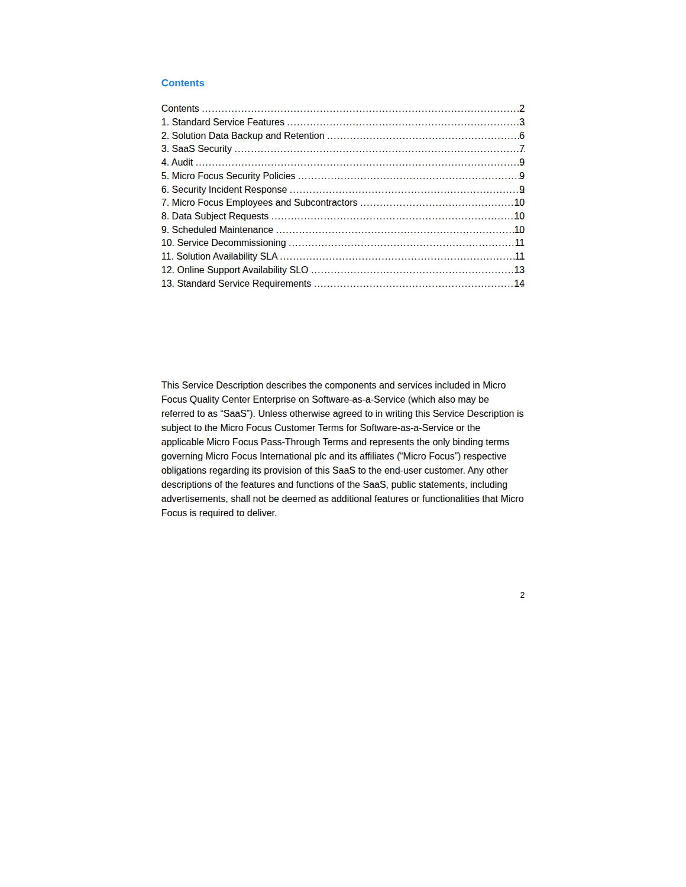Contents
2 Contents ...........................................................................................................................................
31. Standard Service Features .....................................................................................................................
62. Solution Data Backup and Retention ...................................................................................................
73. SaaS Security .................................................................................................................................
94. Audit .........................................................................................................................................
95. Micro Focus Security Policies .................................................................................................
96. Security Incident Response .....................................................................................................
107. Micro Focus Employees and Subcontractors .....................................................................................
108. Data Subject Requests .............................................................................................................
109. Scheduled Maintenance ...........................................................................................................
1110. Service Decommissioning .......................................................................................................
1111. Solution Availability SLA .........................................................................................................
1312. Online Support Availability SLO .................................................................................................
1413. Standard Service Requirements .................................................................................................
This Service Description describes the components and services included in Micro Focus Quality Center Enterprise on Software-as-a-Service (which also may be referred to as “SaaS”). Unless otherwise agreed to in writing this Service Description is subject to the Micro Focus Customer Terms for Software-as-a-Service or the applicable Micro Focus Pass-Through Terms and represents the only binding terms governing Micro Focus International plc and its affiliates (“Micro Focus”) respective obligations regarding its provision of this SaaS to the end-user customer. Any other descriptions of the features and functions of the SaaS, public statements, including advertisements, shall not be deemed as additional features or functionalities that Micro Focus is required to deliver.
2